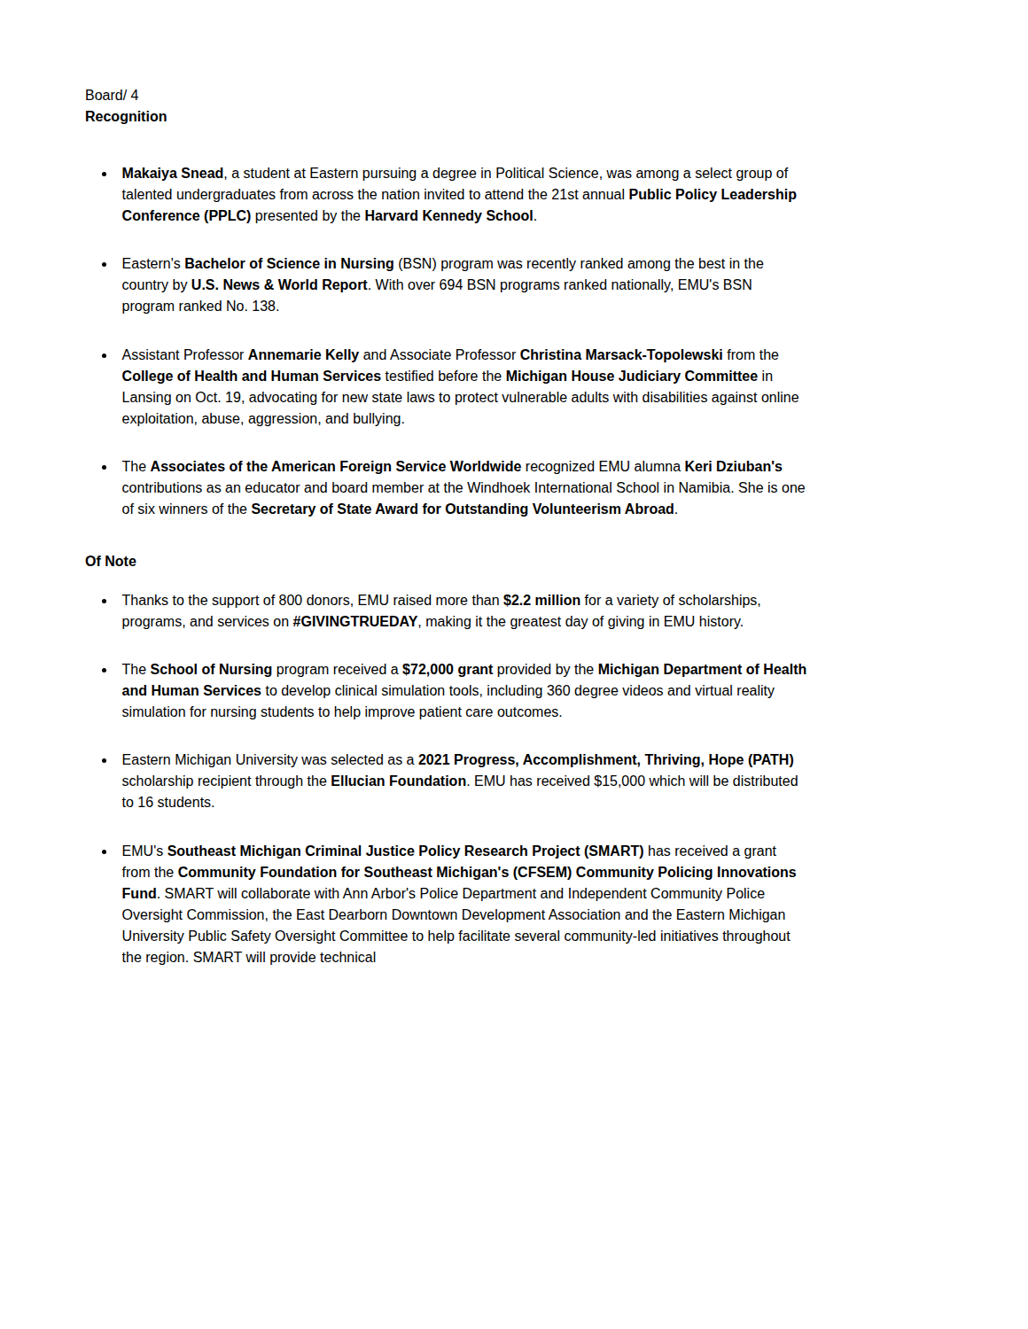Board/ 4
Recognition
Makaiya Snead, a student at Eastern pursuing a degree in Political Science, was among a select group of talented undergraduates from across the nation invited to attend the 21st annual Public Policy Leadership Conference (PPLC) presented by the Harvard Kennedy School.
Eastern's Bachelor of Science in Nursing (BSN) program was recently ranked among the best in the country by U.S. News & World Report. With over 694 BSN programs ranked nationally, EMU's BSN program ranked No. 138.
Assistant Professor Annemarie Kelly and Associate Professor Christina Marsack-Topolewski from the College of Health and Human Services testified before the Michigan House Judiciary Committee in Lansing on Oct. 19, advocating for new state laws to protect vulnerable adults with disabilities against online exploitation, abuse, aggression, and bullying.
The Associates of the American Foreign Service Worldwide recognized EMU alumna Keri Dziuban's contributions as an educator and board member at the Windhoek International School in Namibia. She is one of six winners of the Secretary of State Award for Outstanding Volunteerism Abroad.
Of Note
Thanks to the support of 800 donors, EMU raised more than $2.2 million for a variety of scholarships, programs, and services on #GIVINGTRUEDAY, making it the greatest day of giving in EMU history.
The School of Nursing program received a $72,000 grant provided by the Michigan Department of Health and Human Services to develop clinical simulation tools, including 360 degree videos and virtual reality simulation for nursing students to help improve patient care outcomes.
Eastern Michigan University was selected as a 2021 Progress, Accomplishment, Thriving, Hope (PATH) scholarship recipient through the Ellucian Foundation. EMU has received $15,000 which will be distributed to 16 students.
EMU's Southeast Michigan Criminal Justice Policy Research Project (SMART) has received a grant from the Community Foundation for Southeast Michigan's (CFSEM) Community Policing Innovations Fund. SMART will collaborate with Ann Arbor's Police Department and Independent Community Police Oversight Commission, the East Dearborn Downtown Development Association and the Eastern Michigan University Public Safety Oversight Committee to help facilitate several community-led initiatives throughout the region. SMART will provide technical